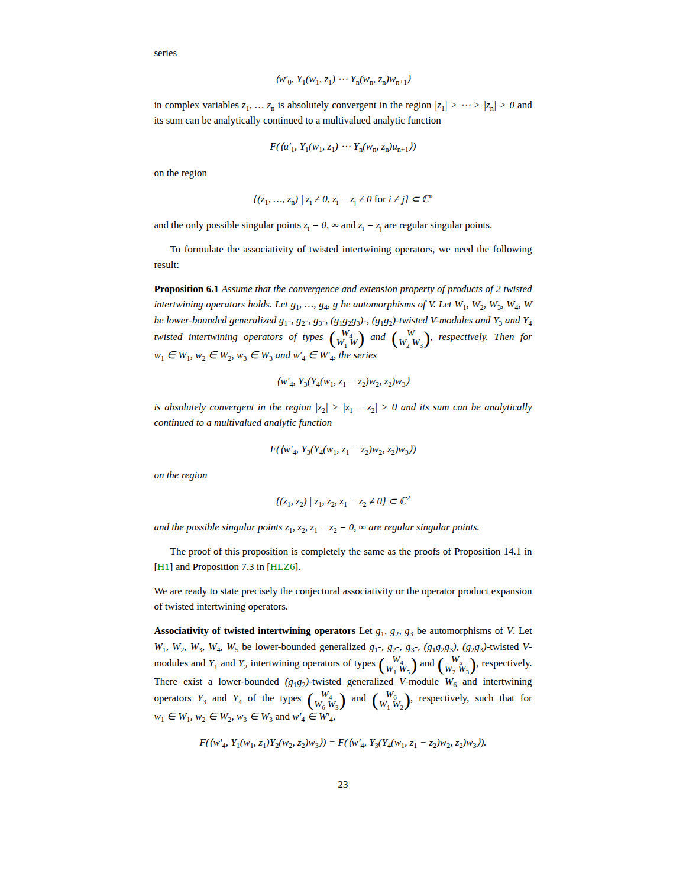series
⟨w′0, Y1(w1, z1) ⋯ Yn(wn, zn)wn+1⟩
in complex variables z1, … zn is absolutely convergent in the region |z1| > ⋯ > |zn| > 0 and its sum can be analytically continued to a multivalued analytic function
F(⟨u′1, Y1(w1, z1) ⋯ Yn(wn, zn)un+1⟩)
on the region
{(z1, …, zn) | zi ≠ 0, zi − zj ≠ 0 for i ≠ j} ⊂ ℂn
and the only possible singular points zi = 0, ∞ and zi = zj are regular singular points.
To formulate the associativity of twisted intertwining operators, we need the following result:
Proposition 6.1 Assume that the convergence and extension property of products of 2 twisted intertwining operators holds. Let g1, …, g4, g be automorphisms of V. Let W1, W2, W3, W4, W be lower-bounded generalized g1-, g2-, g3-, (g1g2g3)-, (g1g2)-twisted V-modules and Y3 and Y4 twisted intertwining operators of types (W4 W1 W) and (WW2 W3), respectively. Then for w1 ∈ W1, w2 ∈ W2, w3 ∈ W3 and w′4 ∈ W′4, the series
⟨w′4, Y3(Y4(w1, z1 − z2)w2, z2)w3⟩
is absolutely convergent in the region |z2| > |z1 − z2| > 0 and its sum can be analytically continued to a multivalued analytic function
F(⟨w′4, Y3(Y4(w1, z1 − z2)w2, z2)w3⟩)
on the region
{(z1, z2) | z1, z2, z1 − z2 ≠ 0} ⊂ ℂ2
and the possible singular points z1, z2, z1 − z2 = 0, ∞ are regular singular points.
The proof of this proposition is completely the same as the proofs of Proposition 14.1 in [H1] and Proposition 7.3 in [HLZ6].
We are ready to state precisely the conjectural associativity or the operator product expansion of twisted intertwining operators.
Associativity of twisted intertwining operators Let g1, g2, g3 be automorphisms of V. Let W1, W2, W3, W4, W5 be lower-bounded generalized g1-, g2-, g3-, (g1g2g3), (g2g3)-twisted V-modules and Y1 and Y2 intertwining operators of types (W4 W1 W5) and (W5 W2 W3), respectively. There exist a lower-bounded (g1g2)-twisted generalized V-module W6 and intertwining operators Y3 and Y4 of the types (W4 W6 W3) and (W6 W1 W2), respectively, such that for w1 ∈ W1, w2 ∈ W2, w3 ∈ W3 and w′4 ∈ W′4,
F(⟨w′4, Y1(w1, z1)Y2(w2, z2)w3⟩) = F(⟨w′4, Y3(Y4(w1, z1 − z2)w2, z2)w3⟩).
23